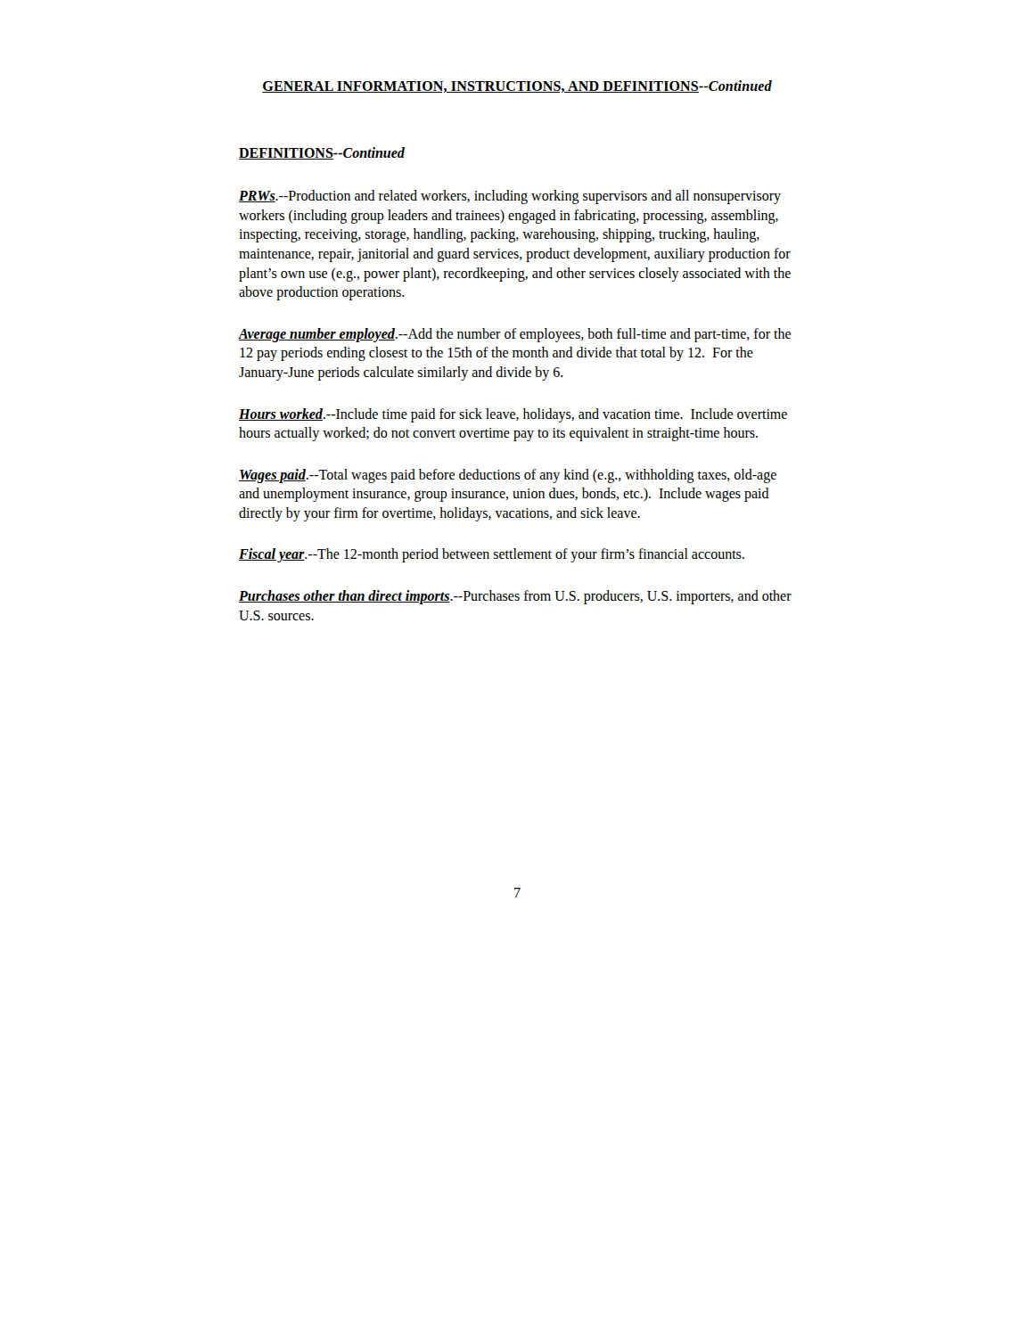GENERAL INFORMATION, INSTRUCTIONS, AND DEFINITIONS--Continued
DEFINITIONS--Continued
PRWs.--Production and related workers, including working supervisors and all nonsupervisory workers (including group leaders and trainees) engaged in fabricating, processing, assembling, inspecting, receiving, storage, handling, packing, warehousing, shipping, trucking, hauling, maintenance, repair, janitorial and guard services, product development, auxiliary production for plant’s own use (e.g., power plant), recordkeeping, and other services closely associated with the above production operations.
Average number employed.--Add the number of employees, both full-time and part-time, for the 12 pay periods ending closest to the 15th of the month and divide that total by 12. For the January-June periods calculate similarly and divide by 6.
Hours worked.--Include time paid for sick leave, holidays, and vacation time. Include overtime hours actually worked; do not convert overtime pay to its equivalent in straight-time hours.
Wages paid.--Total wages paid before deductions of any kind (e.g., withholding taxes, old-age and unemployment insurance, group insurance, union dues, bonds, etc.). Include wages paid directly by your firm for overtime, holidays, vacations, and sick leave.
Fiscal year.--The 12-month period between settlement of your firm’s financial accounts.
Purchases other than direct imports.--Purchases from U.S. producers, U.S. importers, and other U.S. sources.
7